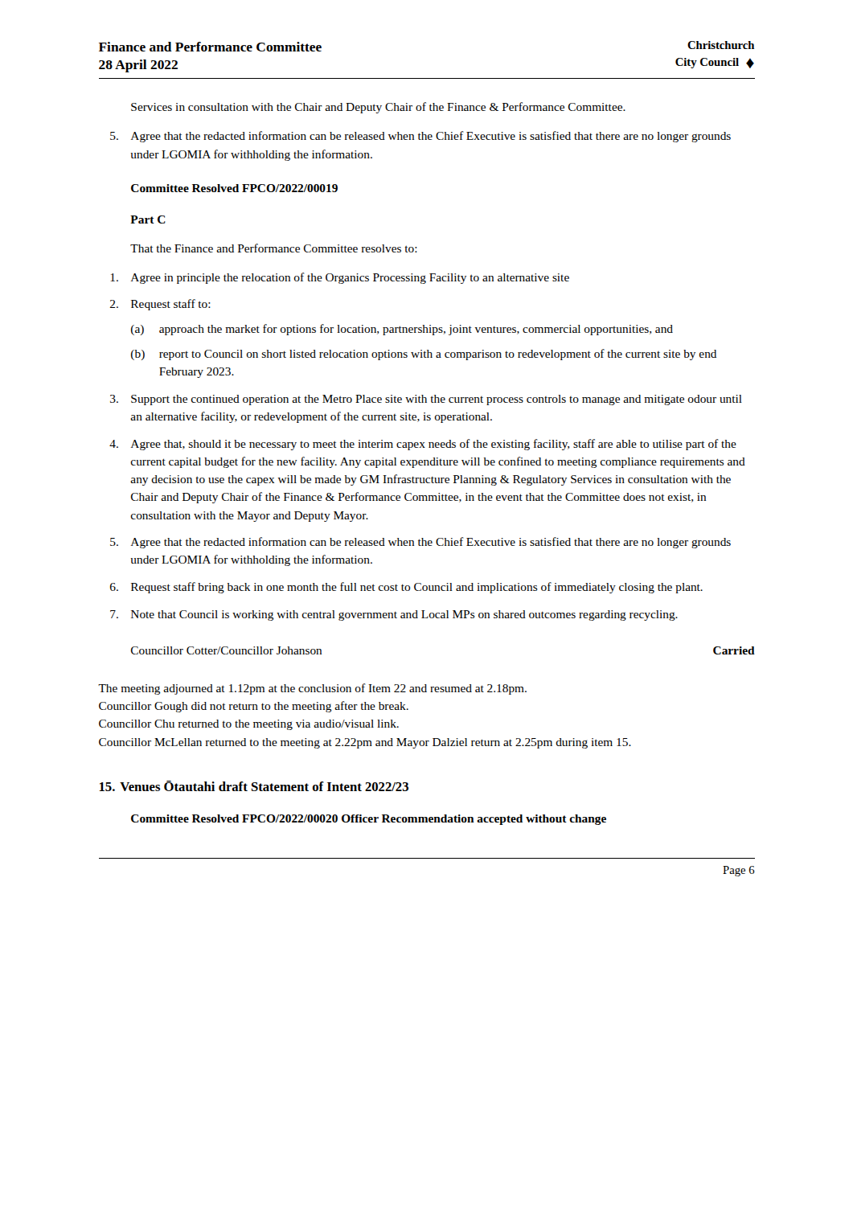Finance and Performance Committee
28 April 2022
Christchurch
City Council♦
Services in consultation with the Chair and Deputy Chair of the Finance & Performance Committee.
Agree that the redacted information can be released when the Chief Executive is satisfied that there are no longer grounds under LGOMIA for withholding the information.
Committee Resolved FPCO/2022/00019
Part C
That the Finance and Performance Committee resolves to:
Agree in principle the relocation of the Organics Processing Facility to an alternative site
Request staff to:
approach the market for options for location, partnerships, joint ventures, commercial opportunities, and
report to Council on short listed relocation options with a comparison to redevelopment of the current site by end February 2023.
Support the continued operation at the Metro Place site with the current process controls to manage and mitigate odour until an alternative facility, or redevelopment of the current site, is operational.
Agree that, should it be necessary to meet the interim capex needs of the existing facility, staff are able to utilise part of the current capital budget for the new facility. Any capital expenditure will be confined to meeting compliance requirements and any decision to use the capex will be made by GM Infrastructure Planning & Regulatory Services in consultation with the Chair and Deputy Chair of the Finance & Performance Committee, in the event that the Committee does not exist, in consultation with the Mayor and Deputy Mayor.
Agree that the redacted information can be released when the Chief Executive is satisfied that there are no longer grounds under LGOMIA for withholding the information.
Request staff bring back in one month the full net cost to Council and implications of immediately closing the plant.
Note that Council is working with central government and Local MPs on shared outcomes regarding recycling.
Councillor Cotter/Councillor Johanson Carried
The meeting adjourned at 1.12pm at the conclusion of Item 22 and resumed at 2.18pm.
Councillor Gough did not return to the meeting after the break.
Councillor Chu returned to the meeting via audio/visual link.
Councillor McLellan returned to the meeting at 2.22pm and Mayor Dalziel return at 2.25pm during item 15.
15. Venues Ōtautahi draft Statement of Intent 2022/23
Committee Resolved FPCO/2022/00020 Officer Recommendation accepted without change
Page 6